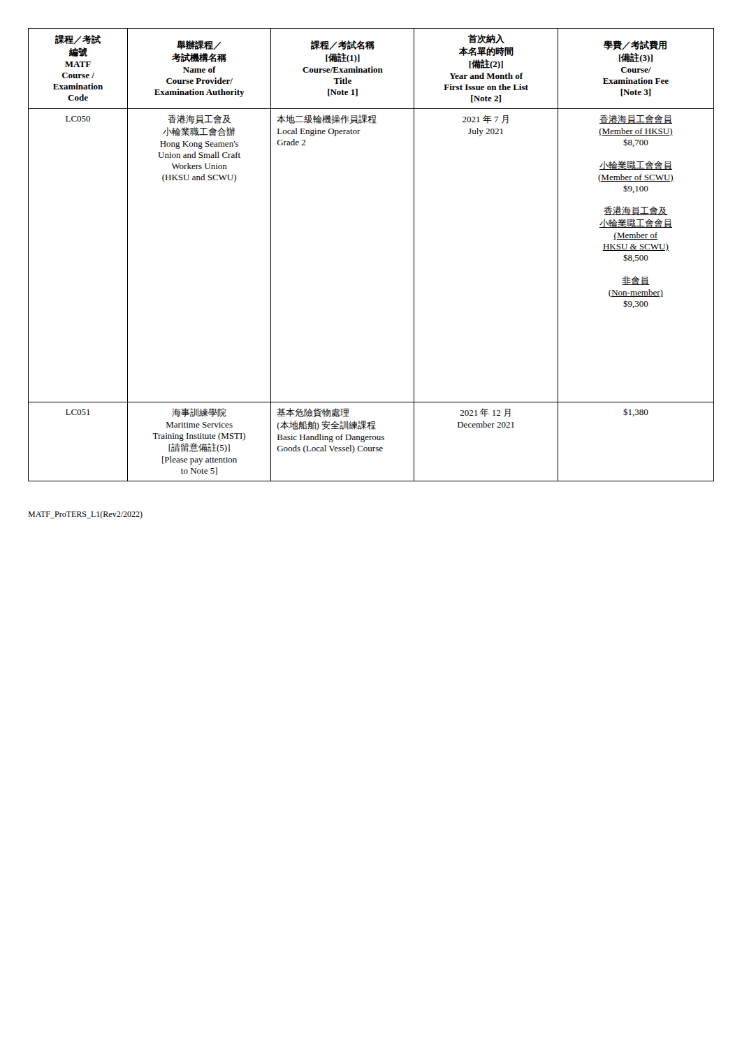| 課程／考試 編號 MATF Course / Examination Code | 舉辦課程／ 考試機構名稱 Name of Course Provider/ Examination Authority | 課程／考試名稱 [備註(1)] Course/Examination Title [Note 1] | 首次納入 本名單的時間 [備註(2)] Year and Month of First Issue on the List [Note 2] | 學費／考試費用 [備註(3)] Course/ Examination Fee [Note 3] |
| --- | --- | --- | --- | --- |
| LC050 | 香港海員工會及 小輪業職工會合辦 Hong Kong Seamen's Union and Small Craft Workers Union (HKSU and SCWU) | 本地二級輪機操作員課程 Local Engine Operator Grade 2 | 2021 年 7 月 July 2021 | 香港海員工會會員 (Member of HKSU) $8,700 小輪業職工會會員 (Member of SCWU) $9,100 香港海員工會及 小輪業職工會會員 (Member of HKSU & SCWU) $8,500 非會員 (Non-member) $9,300 |
| LC051 | 海事訓練學院 Maritime Services Training Institute (MSTI) [請留意備註(5)] [Please pay attention to Note 5] | 基本危險貨物處理 (本地船舶) 安全訓練課程 Basic Handling of Dangerous Goods (Local Vessel) Course | 2021 年 12 月 December 2021 | $1,380 |
MATF_ProTERS_L1(Rev2/2022)